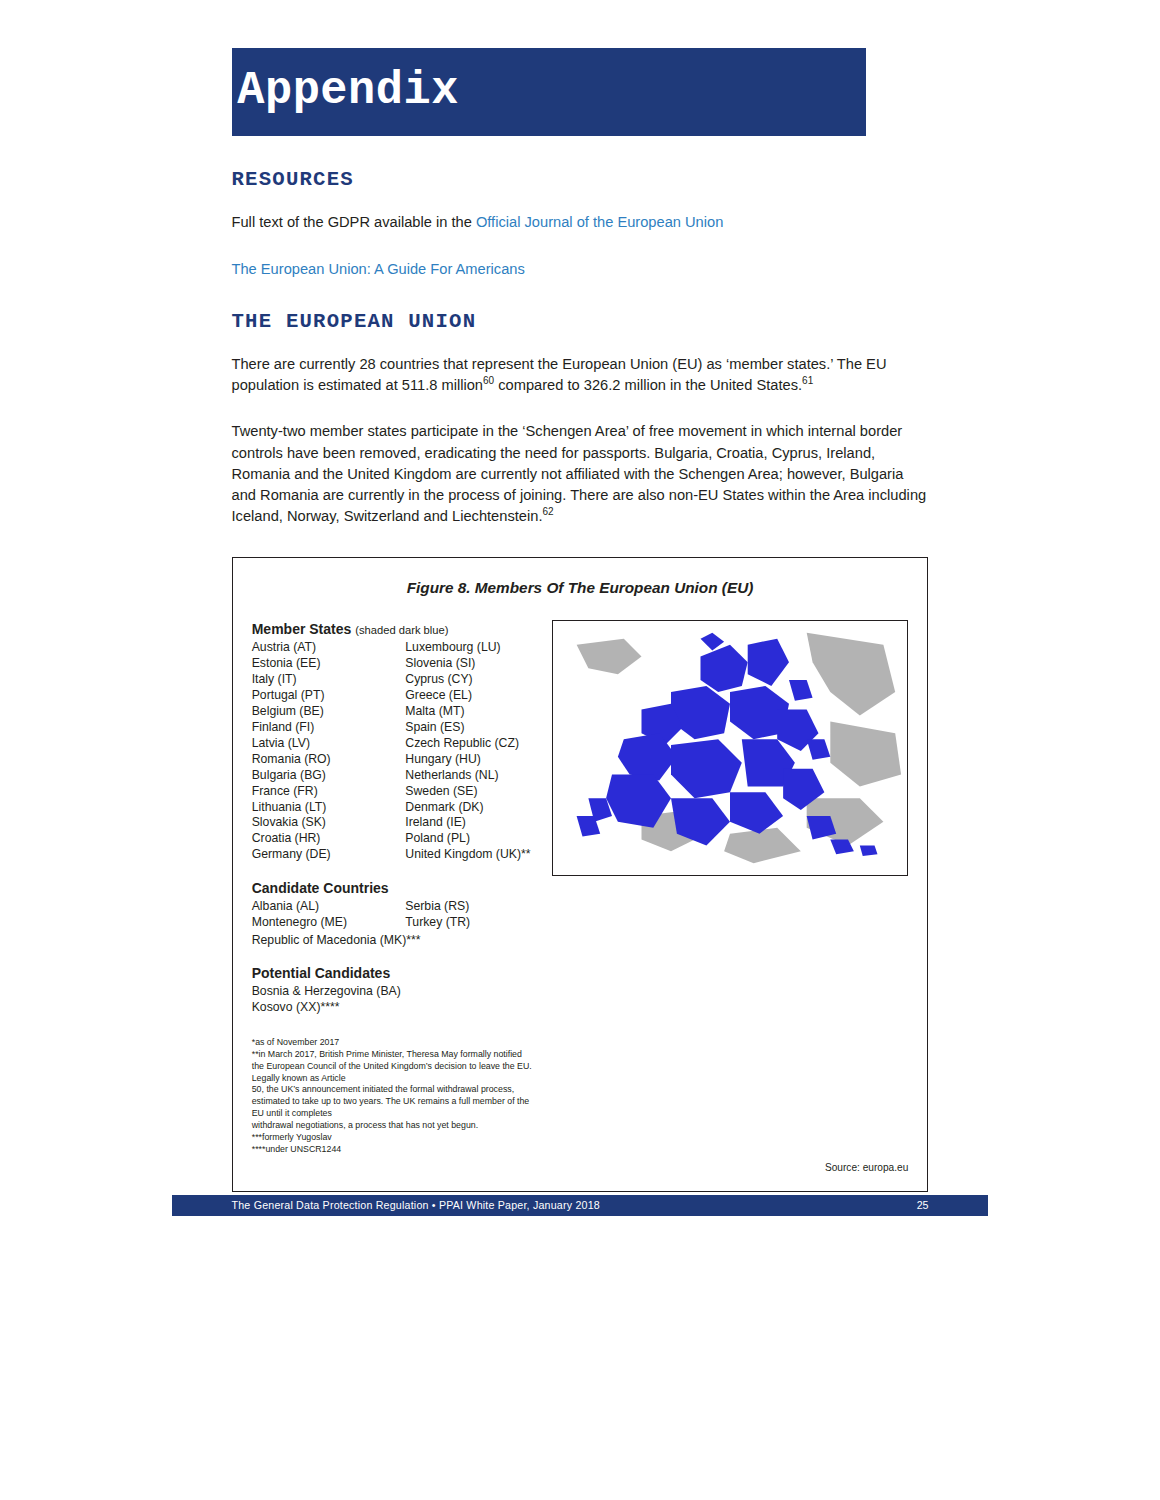Appendix
RESOURCES
Full text of the GDPR available in the Official Journal of the European Union
The European Union: A Guide For Americans
THE EUROPEAN UNION
There are currently 28 countries that represent the European Union (EU) as ‘member states.’ The EU population is estimated at 511.8 million60 compared to 326.2 million in the United States.61
Twenty-two member states participate in the ‘Schengen Area’ of free movement in which internal border controls have been removed, eradicating the need for passports. Bulgaria, Croatia, Cyprus, Ireland, Romania and the United Kingdom are currently not affiliated with the Schengen Area; however, Bulgaria and Romania are currently in the process of joining. There are also non-EU States within the Area including Iceland, Norway, Switzerland and Liechtenstein.62
Figure 8. Members Of The European Union (EU)
Member States (shaded dark blue)
Austria (AT)
Estonia (EE)
Italy (IT)
Portugal (PT)
Belgium (BE)
Finland (FI)
Latvia (LV)
Romania (RO)
Bulgaria (BG)
France (FR)
Lithuania (LT)
Slovakia (SK)
Croatia (HR)
Germany (DE)
Luxembourg (LU)
Slovenia (SI)
Cyprus (CY)
Greece (EL)
Malta (MT)
Spain (ES)
Czech Republic (CZ)
Hungary (HU)
Netherlands (NL)
Sweden (SE)
Denmark (DK)
Ireland (IE)
Poland (PL)
United Kingdom (UK)**
Candidate Countries
Albania (AL)
Montenegro (ME)
Serbia (RS)
Turkey (TR)
Republic of Macedonia (MK)***
Potential Candidates
Bosnia & Herzegovina (BA)
Kosovo (XX)****
*as of November 2017
**in March 2017, British Prime Minister, Theresa May formally notified the European Council of the United Kingdom’s decision to leave the EU. Legally known as Article
50, the UK’s announcement initiated the formal withdrawal process, estimated to take up to two years. The UK remains a full member of the EU until it completes
withdrawal negotiations, a process that has not yet begun.
***formerly Yugoslav
****under UNSCR1244
Source: europa.eu
The General Data Protection Regulation • PPAI White Paper, January 2018
25